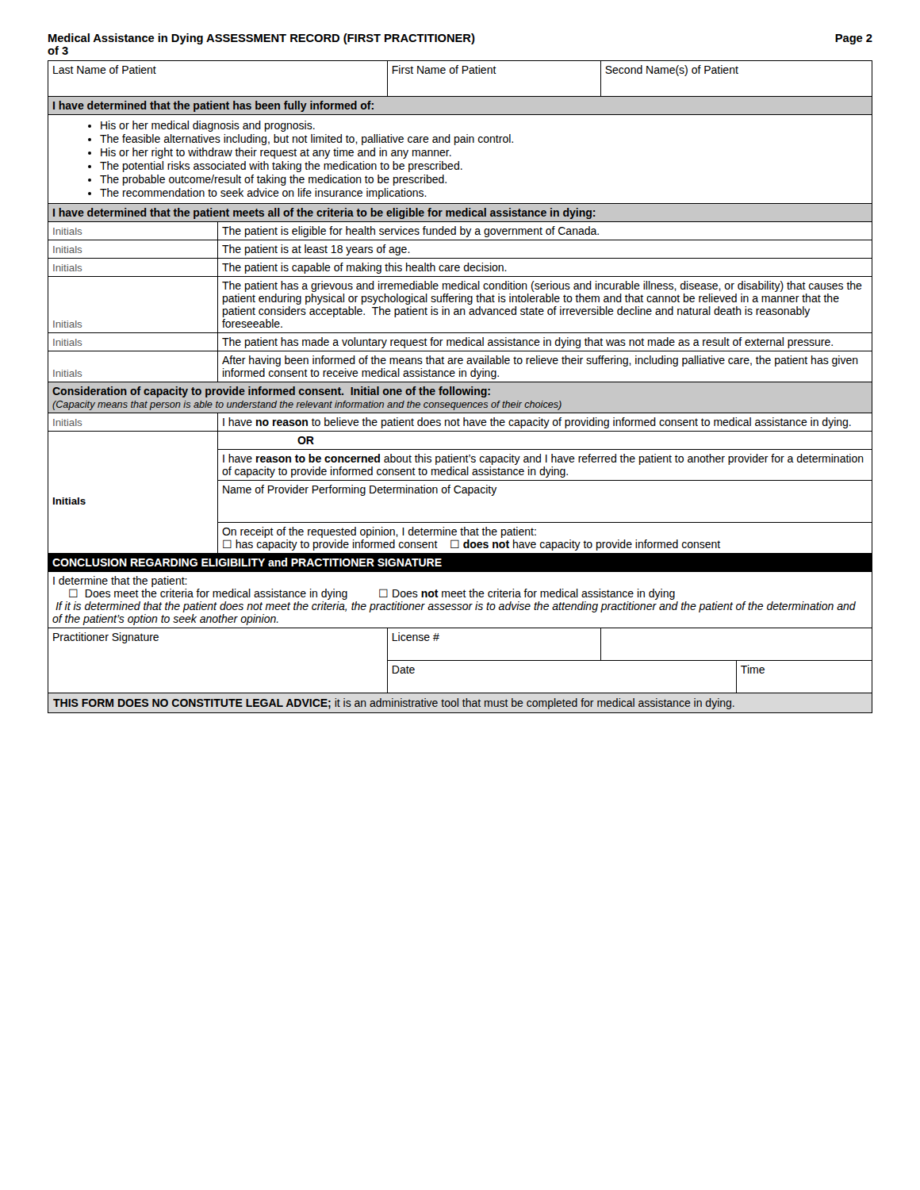Medical Assistance in Dying ASSESSMENT RECORD (FIRST PRACTITIONER)
of 3
Page 2
| Last Name of Patient | First Name of Patient | Second Name(s) of Patient |
| I have determined that the patient has been fully informed of: |
| His or her medical diagnosis and prognosis. The feasible alternatives including, but not limited to, palliative care and pain control. His or her right to withdraw their request at any time and in any manner. The potential risks associated with taking the medication to be prescribed. The probable outcome/result of taking the medication to be prescribed. The recommendation to seek advice on life insurance implications. |
| I have determined that the patient meets all of the criteria to be eligible for medical assistance in dying: |
| Initials | The patient is eligible for health services funded by a government of Canada. |
| Initials | The patient is at least 18 years of age. |
| Initials | The patient is capable of making this health care decision. |
| Initials | The patient has a grievous and irremediable medical condition (serious and incurable illness, disease, or disability) that causes the patient enduring physical or psychological suffering that is intolerable to them and that cannot be relieved in a manner that the patient considers acceptable. The patient is in an advanced state of irreversible decline and natural death is reasonably foreseeable. |
| Initials | The patient has made a voluntary request for medical assistance in dying that was not made as a result of external pressure. |
| Initials | After having been informed of the means that are available to relieve their suffering, including palliative care, the patient has given informed consent to receive medical assistance in dying. |
| Consideration of capacity to provide informed consent. Initial one of the following: (Capacity means that person is able to understand the relevant information and the consequences of their choices) |
| Initials | I have no reason to believe the patient does not have the capacity of providing informed consent to medical assistance in dying. |
| | OR |
| Initials | I have reason to be concerned about this patient’s capacity and I have referred the patient to another provider for a determination of capacity to provide informed consent to medical assistance in dying. |
| Name of Provider Performing Determination of Capacity |
| On receipt of the requested opinion, I determine that the patient: ☐ has capacity to provide informed consent ☐ does not have capacity to provide informed consent |
| CONCLUSION REGARDING ELIGIBILITY and PRACTITIONER SIGNATURE |
| I determine that the patient: ☐ Does meet the criteria for medical assistance in dying ☐ Does not meet the criteria for medical assistance in dying If it is determined that the patient does not meet the criteria, the practitioner assessor is to advise the attending practitioner and the patient of the determination and of the patient’s option to seek another opinion. |
| Practitioner Signature | License # | |
| Date | Time |
| THIS FORM DOES NO CONSTITUTE LEGAL ADVICE; it is an administrative tool that must be completed for medical assistance in dying. |